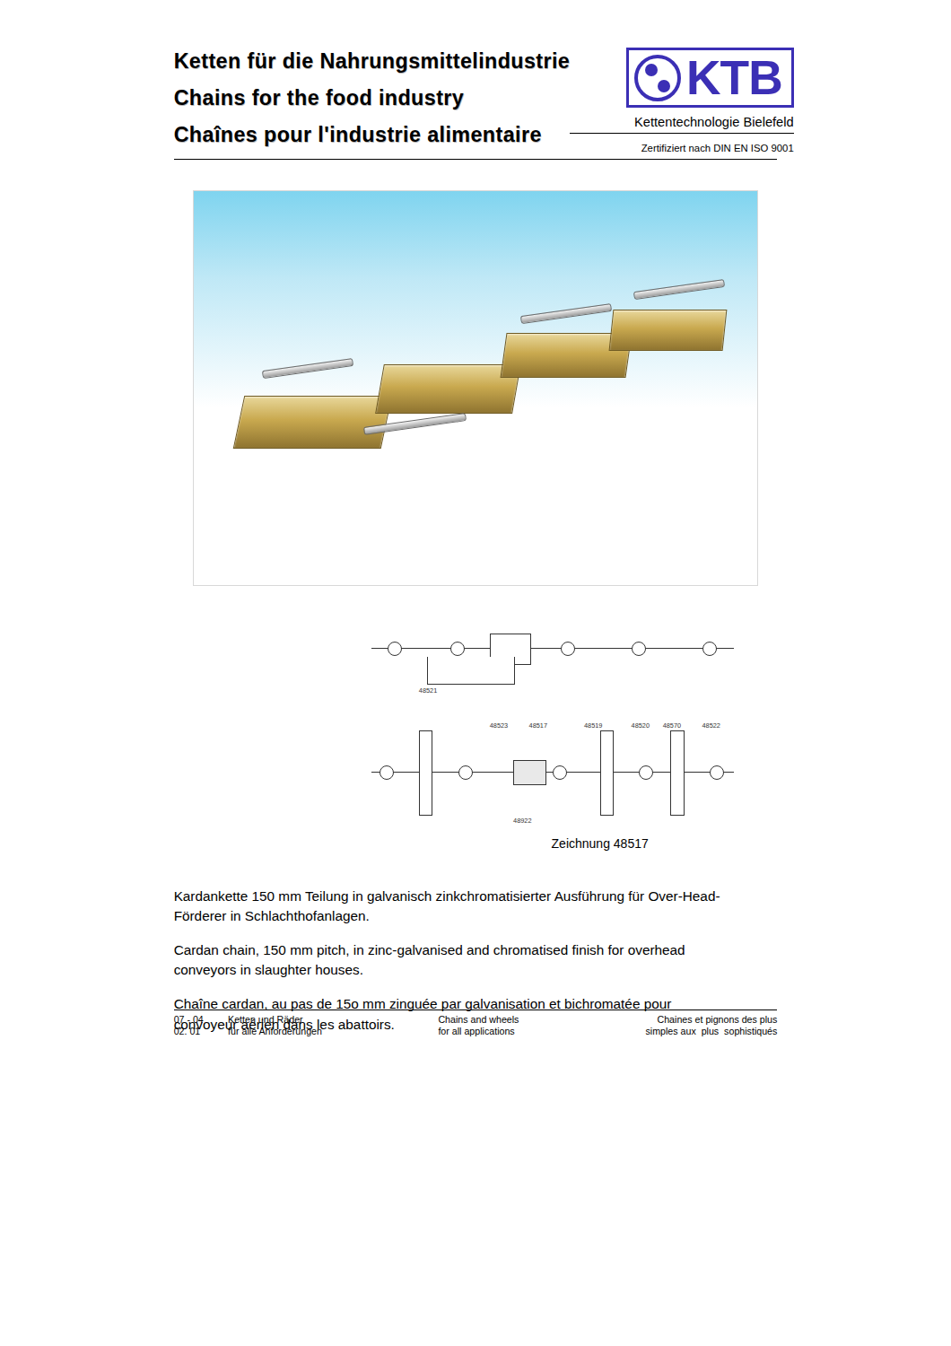Ketten für die Nahrungsmittelindustrie
Chains for the food industry
Chaînes pour l'industrie alimentaire
KTB
Kettentechnologie Bielefeld
Zertifiziert nach DIN EN ISO 9001
48521
48523
48517
48519
48520
48570
48522
48922
Zeichnung 48517
Kardankette 150 mm Teilung in galvanisch zinkchromatisierter Ausführung für Over-Head-Förderer in Schlachthofanlagen.
Cardan chain, 150 mm pitch, in zinc-galvanised and chromatised finish for overhead conveyors in slaughter houses.
Chaîne cardan, au pas de 15o mm zinguée par galvanisation et bichromatée pour convoyeur aérien dans les abattoirs.
07 - 04
02. 01
Ketten und Räder
für alle Anforderungen
Chains and wheels
for all applications
Chaines et pignons des plus
simples aux plus sophistiqués